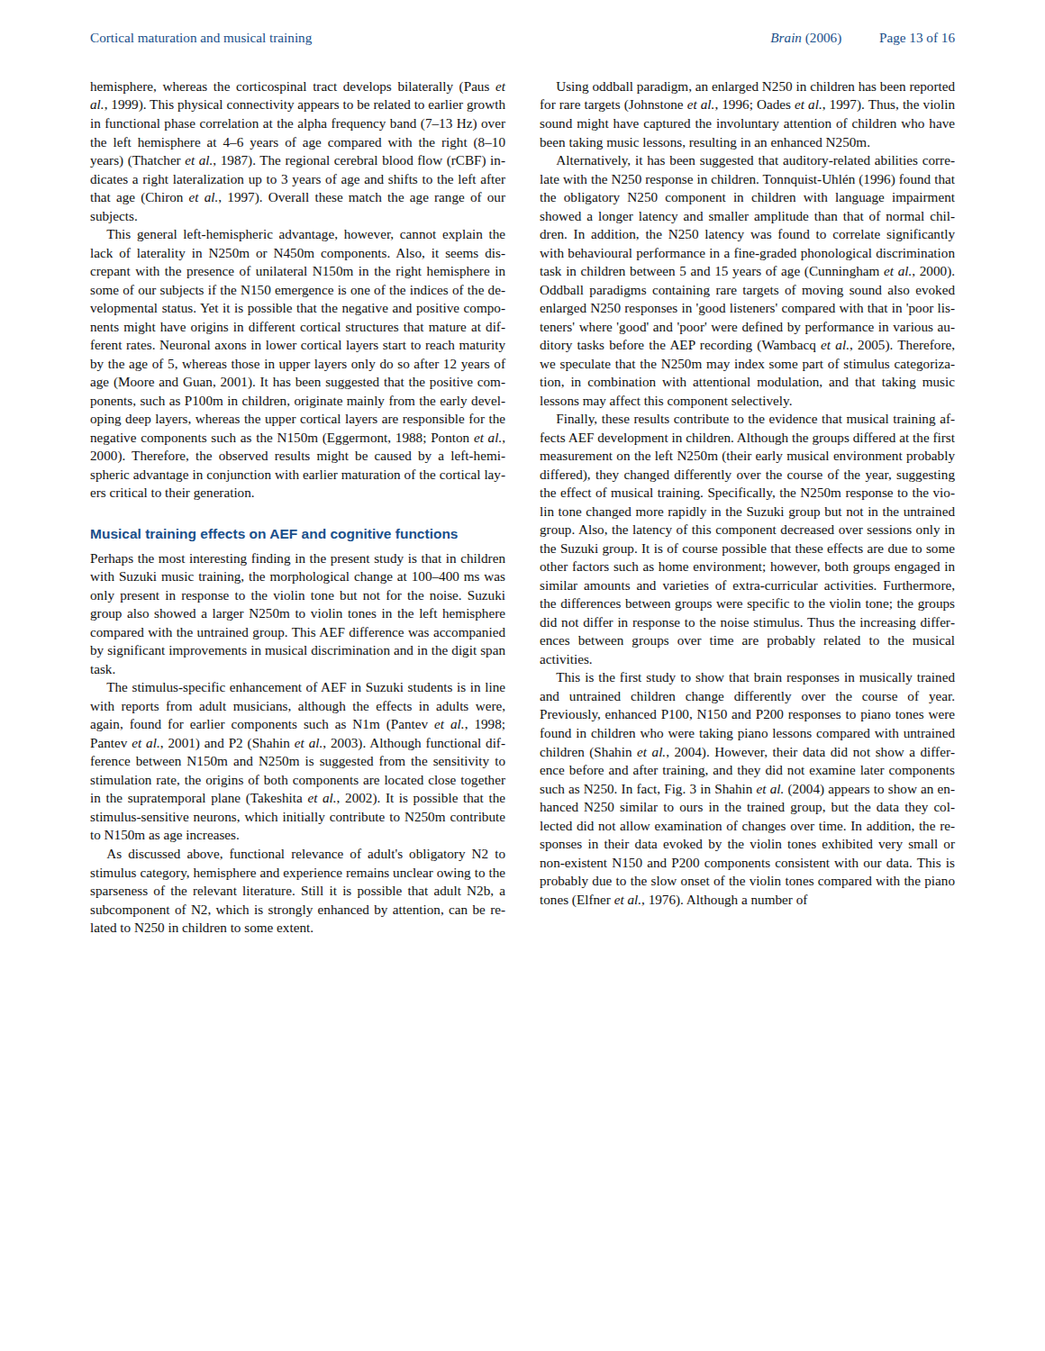Cortical maturation and musical training
Brain (2006) Page 13 of 16
hemisphere, whereas the corticospinal tract develops bilaterally (Paus et al., 1999). This physical connectivity appears to be related to earlier growth in functional phase correlation at the alpha frequency band (7–13 Hz) over the left hemisphere at 4–6 years of age compared with the right (8–10 years) (Thatcher et al., 1987). The regional cerebral blood flow (rCBF) indicates a right lateralization up to 3 years of age and shifts to the left after that age (Chiron et al., 1997). Overall these match the age range of our subjects.
This general left-hemispheric advantage, however, cannot explain the lack of laterality in N250m or N450m components. Also, it seems discrepant with the presence of unilateral N150m in the right hemisphere in some of our subjects if the N150 emergence is one of the indices of the developmental status. Yet it is possible that the negative and positive components might have origins in different cortical structures that mature at different rates. Neuronal axons in lower cortical layers start to reach maturity by the age of 5, whereas those in upper layers only do so after 12 years of age (Moore and Guan, 2001). It has been suggested that the positive components, such as P100m in children, originate mainly from the early developing deep layers, whereas the upper cortical layers are responsible for the negative components such as the N150m (Eggermont, 1988; Ponton et al., 2000). Therefore, the observed results might be caused by a left-hemispheric advantage in conjunction with earlier maturation of the cortical layers critical to their generation.
Musical training effects on AEF and cognitive functions
Perhaps the most interesting finding in the present study is that in children with Suzuki music training, the morphological change at 100–400 ms was only present in response to the violin tone but not for the noise. Suzuki group also showed a larger N250m to violin tones in the left hemisphere compared with the untrained group. This AEF difference was accompanied by significant improvements in musical discrimination and in the digit span task.
The stimulus-specific enhancement of AEF in Suzuki students is in line with reports from adult musicians, although the effects in adults were, again, found for earlier components such as N1m (Pantev et al., 1998; Pantev et al., 2001) and P2 (Shahin et al., 2003). Although functional difference between N150m and N250m is suggested from the sensitivity to stimulation rate, the origins of both components are located close together in the supratemporal plane (Takeshita et al., 2002). It is possible that the stimulus-sensitive neurons, which initially contribute to N250m contribute to N150m as age increases.
As discussed above, functional relevance of adult's obligatory N2 to stimulus category, hemisphere and experience remains unclear owing to the sparseness of the relevant literature. Still it is possible that adult N2b, a subcomponent of N2, which is strongly enhanced by attention, can be related to N250 in children to some extent.
Using oddball paradigm, an enlarged N250 in children has been reported for rare targets (Johnstone et al., 1996; Oades et al., 1997). Thus, the violin sound might have captured the involuntary attention of children who have been taking music lessons, resulting in an enhanced N250m.
Alternatively, it has been suggested that auditory-related abilities correlate with the N250 response in children. Tonnquist-Uhlén (1996) found that the obligatory N250 component in children with language impairment showed a longer latency and smaller amplitude than that of normal children. In addition, the N250 latency was found to correlate significantly with behavioural performance in a fine-graded phonological discrimination task in children between 5 and 15 years of age (Cunningham et al., 2000). Oddball paradigms containing rare targets of moving sound also evoked enlarged N250 responses in 'good listeners' compared with that in 'poor listeners' where 'good' and 'poor' were defined by performance in various auditory tasks before the AEP recording (Wambacq et al., 2005). Therefore, we speculate that the N250m may index some part of stimulus categorization, in combination with attentional modulation, and that taking music lessons may affect this component selectively.
Finally, these results contribute to the evidence that musical training affects AEF development in children. Although the groups differed at the first measurement on the left N250m (their early musical environment probably differed), they changed differently over the course of the year, suggesting the effect of musical training. Specifically, the N250m response to the violin tone changed more rapidly in the Suzuki group but not in the untrained group. Also, the latency of this component decreased over sessions only in the Suzuki group. It is of course possible that these effects are due to some other factors such as home environment; however, both groups engaged in similar amounts and varieties of extra-curricular activities. Furthermore, the differences between groups were specific to the violin tone; the groups did not differ in response to the noise stimulus. Thus the increasing differences between groups over time are probably related to the musical activities.
This is the first study to show that brain responses in musically trained and untrained children change differently over the course of year. Previously, enhanced P100, N150 and P200 responses to piano tones were found in children who were taking piano lessons compared with untrained children (Shahin et al., 2004). However, their data did not show a difference before and after training, and they did not examine later components such as N250. In fact, Fig. 3 in Shahin et al. (2004) appears to show an enhanced N250 similar to ours in the trained group, but the data they collected did not allow examination of changes over time. In addition, the responses in their data evoked by the violin tones exhibited very small or non-existent N150 and P200 components consistent with our data. This is probably due to the slow onset of the violin tones compared with the piano tones (Elfner et al., 1976). Although a number of